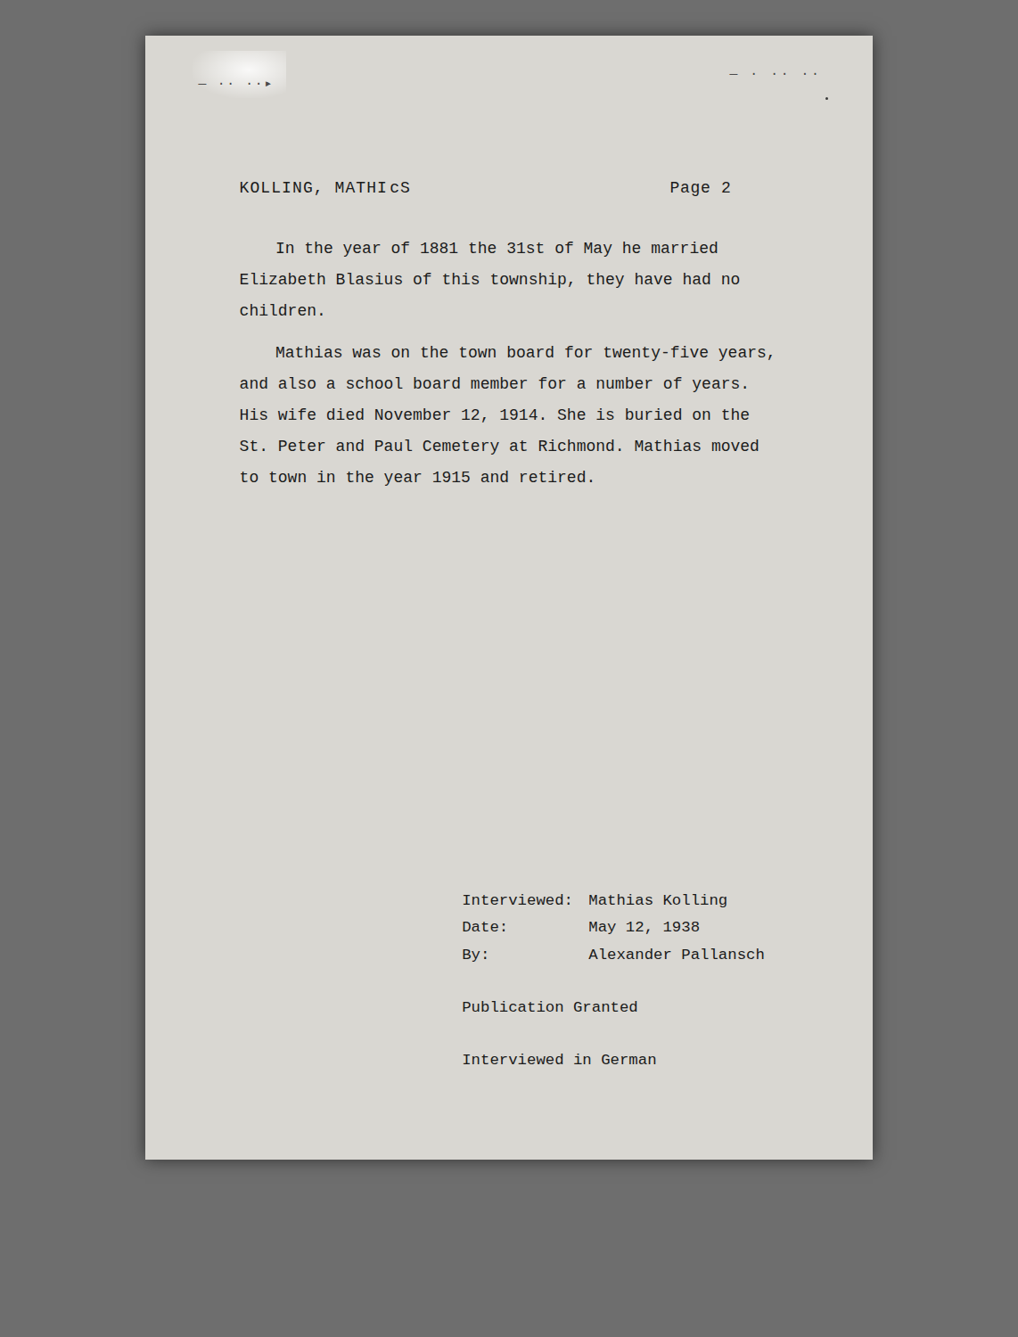— ·· ··▸
— · ·· ··
KOLLING, MATHI ᴄS Page 2
In the year of 1881 the 31st of May he married Elizabeth Blasius of this township, they have had no children.
Mathias was on the town board for twenty-five years, and also a school board member for a number of years. His wife died November 12, 1914. She is buried on the St. Peter and Paul Cemetery at Richmond. Mathias moved to town in the year 1915 and retired.
| Interviewed: | Mathias Kolling |
| Date: | May 12, 1938 |
| By: | Alexander Pallansch |
Publication Granted
Interviewed in German